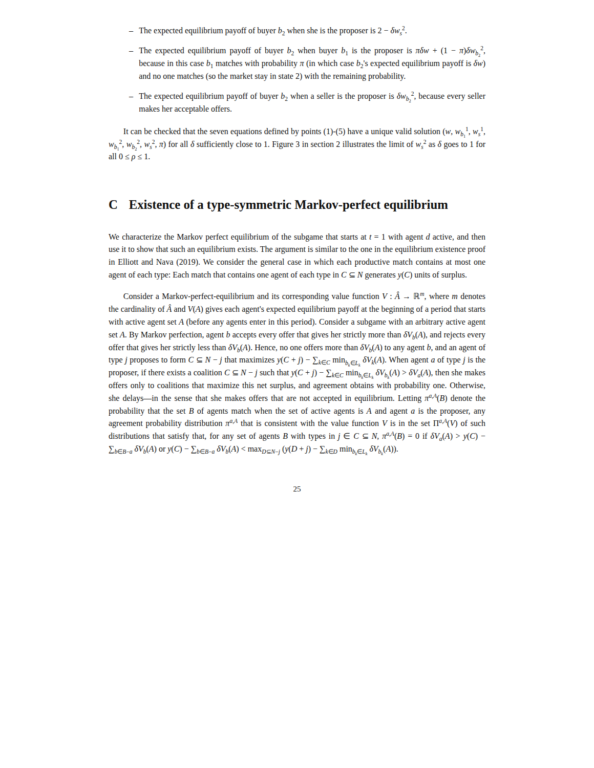The expected equilibrium payoff of buyer b2 when she is the proposer is 2 − δws2.
The expected equilibrium payoff of buyer b2 when buyer b1 is the proposer is πδw + (1 − π)δwb22, because in this case b1 matches with probability π (in which case b2's expected equilibrium payoff is δw) and no one matches (so the market stay in state 2) with the remaining probability.
The expected equilibrium payoff of buyer b2 when a seller is the proposer is δwb22, because every seller makes her acceptable offers.
It can be checked that the seven equations defined by points (1)-(5) have a unique valid solution (w, wb11, ws1, wb12, wb22, ws2, π) for all δ sufficiently close to 1. Figure 3 in section 2 illustrates the limit of ws2 as δ goes to 1 for all 0 ≤ ρ ≤ 1.
CExistence of a type-symmetric Markov-perfect equilibrium
We characterize the Markov perfect equilibrium of the subgame that starts at t = 1 with agent d active, and then use it to show that such an equilibrium exists. The argument is similar to the one in the equilibrium existence proof in Elliott and Nava (2019). We consider the general case in which each productive match contains at most one agent of each type: Each match that contains one agent of each type in C ⊆ N generates y(C) units of surplus.
Consider a Markov-perfect-equilibrium and its corresponding value function V : Â → ℝm, where m denotes the cardinality of Â and V(A) gives each agent's expected equilibrium payoff at the beginning of a period that starts with active agent set A (before any agents enter in this period). Consider a subgame with an arbitrary active agent set A. By Markov perfection, agent b accepts every offer that gives her strictly more than δVb(A), and rejects every offer that gives her strictly less than δVb(A). Hence, no one offers more than δVb(A) to any agent b, and an agent of type j proposes to form C ⊆ N − j that maximizes y(C + j) − ∑k∈C minbk∈Lk δVk(A). When agent a of type j is the proposer, if there exists a coalition C ⊆ N − j such that y(C + j) − ∑k∈C minbk∈Lk δVbk(A) > δVa(A), then she makes offers only to coalitions that maximize this net surplus, and agreement obtains with probability one. Otherwise, she delays—in the sense that she makes offers that are not accepted in equilibrium. Letting πa,A(B) denote the probability that the set B of agents match when the set of active agents is A and agent a is the proposer, any agreement probability distribution πa,A that is consistent with the value function V is in the set Πa,A(V) of such distributions that satisfy that, for any set of agents B with types in j ∈ C ⊆ N, πa,A(B) = 0 if δVa(A) > y(C) − ∑b∈B−a δVb(A) or y(C) − ∑b∈B−a δVb(A) < maxD⊆N−j (y(D + j) − ∑k∈D minbk∈Lk δVbk(A)).
25